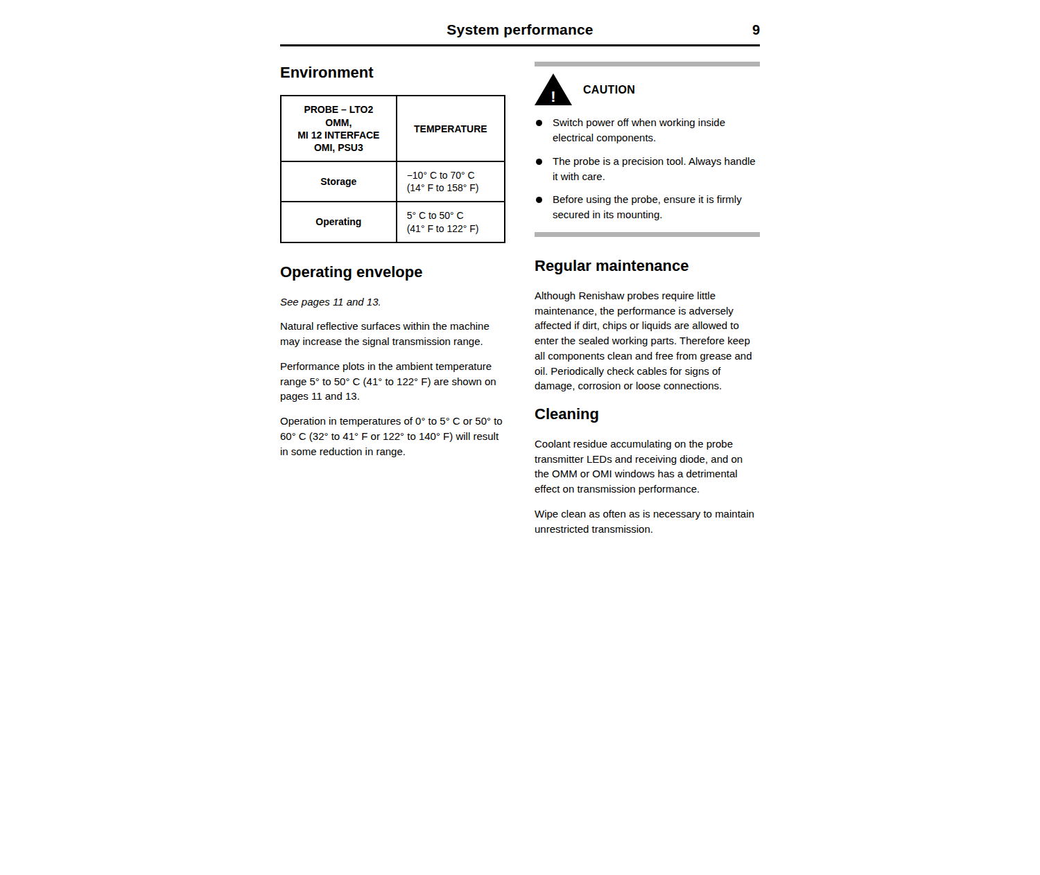System performance
9
Environment
| PROBE – LTO2 OMM, MI 12 INTERFACE OMI, PSU3 | TEMPERATURE |
| Storage | −10° C to 70° C (14° F to 158° F) |
| Operating | 5° C to 50° C (41° F to 122° F) |
Operating envelope
See pages 11 and 13.
Natural reflective surfaces within the machine may increase the signal transmission range.
Performance plots in the ambient temperature range 5° to 50° C (41° to 122° F) are shown on pages 11 and 13.
Operation in temperatures of 0° to 5° C or 50° to 60° C (32° to 41° F or 122° to 140° F) will result in some reduction in range.
CAUTION
Switch power off when working inside electrical components.
The probe is a precision tool. Always handle it with care.
Before using the probe, ensure it is firmly secured in its mounting.
Regular maintenance
Although Renishaw probes require little maintenance, the performance is adversely affected if dirt, chips or liquids are allowed to enter the sealed working parts. Therefore keep all components clean and free from grease and oil. Periodically check cables for signs of damage, corrosion or loose connections.
Cleaning
Coolant residue accumulating on the probe transmitter LEDs and receiving diode, and on the OMM or OMI windows has a detrimental effect on transmission performance.
Wipe clean as often as is necessary to maintain unrestricted transmission.